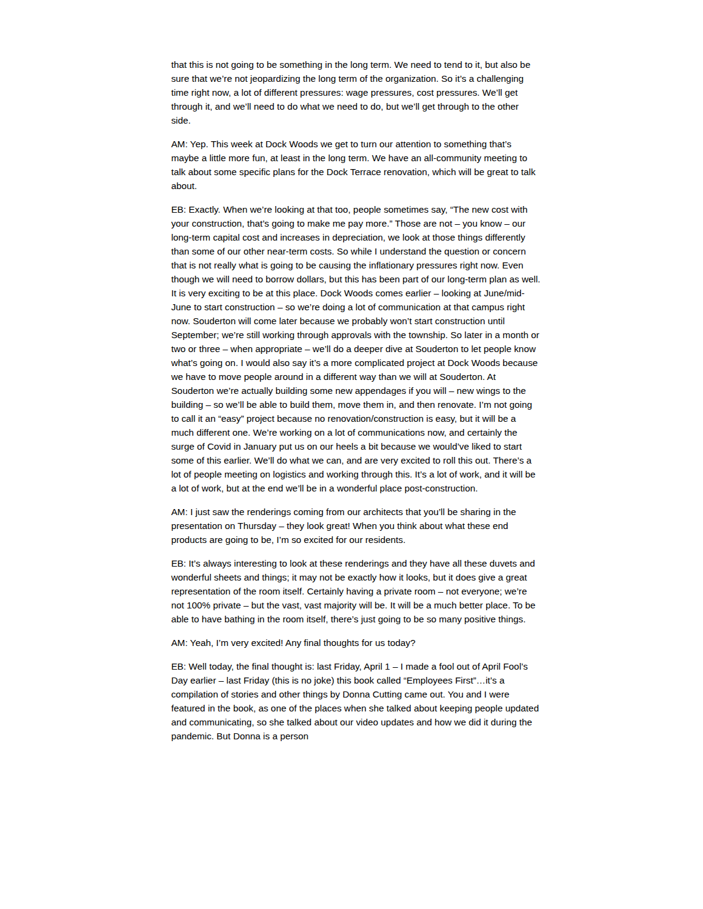that this is not going to be something in the long term. We need to tend to it, but also be sure that we’re not jeopardizing the long term of the organization. So it’s a challenging time right now, a lot of different pressures: wage pressures, cost pressures. We’ll get through it, and we’ll need to do what we need to do, but we’ll get through to the other side.
AM: Yep. This week at Dock Woods we get to turn our attention to something that’s maybe a little more fun, at least in the long term. We have an all-community meeting to talk about some specific plans for the Dock Terrace renovation, which will be great to talk about.
EB: Exactly. When we’re looking at that too, people sometimes say, “The new cost with your construction, that’s going to make me pay more.” Those are not – you know – our long-term capital cost and increases in depreciation, we look at those things differently than some of our other near-term costs. So while I understand the question or concern that is not really what is going to be causing the inflationary pressures right now. Even though we will need to borrow dollars, but this has been part of our long-term plan as well. It is very exciting to be at this place. Dock Woods comes earlier – looking at June/mid-June to start construction – so we’re doing a lot of communication at that campus right now. Souderton will come later because we probably won’t start construction until September; we’re still working through approvals with the township. So later in a month or two or three – when appropriate – we’ll do a deeper dive at Souderton to let people know what’s going on. I would also say it’s a more complicated project at Dock Woods because we have to move people around in a different way than we will at Souderton. At Souderton we’re actually building some new appendages if you will – new wings to the building – so we’ll be able to build them, move them in, and then renovate. I’m not going to call it an “easy” project because no renovation/construction is easy, but it will be a much different one. We’re working on a lot of communications now, and certainly the surge of Covid in January put us on our heels a bit because we would’ve liked to start some of this earlier. We’ll do what we can, and are very excited to roll this out. There’s a lot of people meeting on logistics and working through this. It’s a lot of work, and it will be a lot of work, but at the end we’ll be in a wonderful place post-construction.
AM: I just saw the renderings coming from our architects that you’ll be sharing in the presentation on Thursday – they look great! When you think about what these end products are going to be, I’m so excited for our residents.
EB: It’s always interesting to look at these renderings and they have all these duvets and wonderful sheets and things; it may not be exactly how it looks, but it does give a great representation of the room itself. Certainly having a private room – not everyone; we’re not 100% private – but the vast, vast majority will be. It will be a much better place. To be able to have bathing in the room itself, there’s just going to be so many positive things.
AM: Yeah, I’m very excited! Any final thoughts for us today?
EB: Well today, the final thought is: last Friday, April 1 – I made a fool out of April Fool’s Day earlier – last Friday (this is no joke) this book called “Employees First”…it’s a compilation of stories and other things by Donna Cutting came out. You and I were featured in the book, as one of the places when she talked about keeping people updated and communicating, so she talked about our video updates and how we did it during the pandemic. But Donna is a person